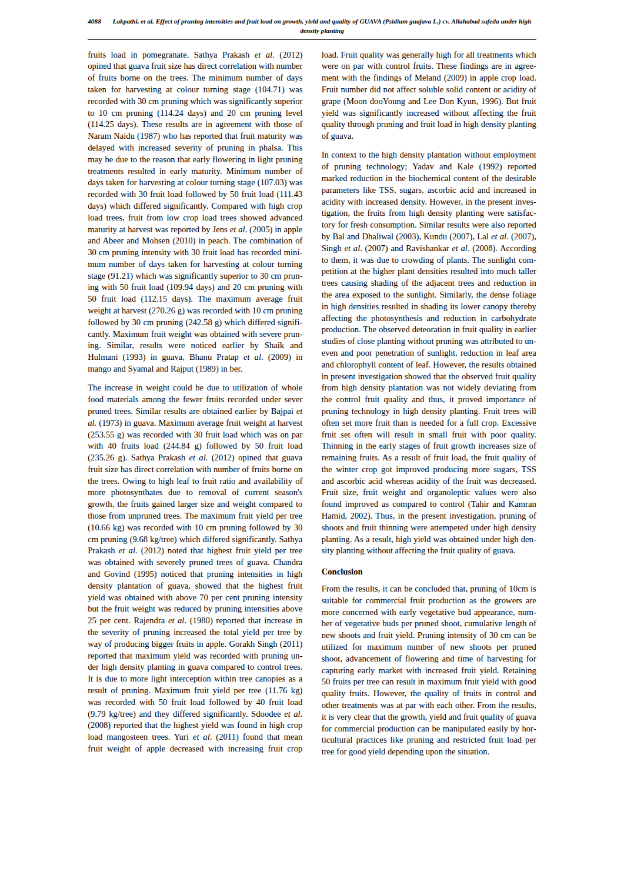4088 Lakpathi, et al. Effect of pruning intensities and fruit load on growth, yield and quality of GUAVA (Psidium guajava L.) cv. Allahabad safeda under high density planting
fruits load in pomegranate. Sathya Prakash et al. (2012) opined that guava fruit size has direct correlation with number of fruits borne on the trees. The minimum number of days taken for harvesting at colour turning stage (104.71) was recorded with 30 cm pruning which was significantly superior to 10 cm pruning (114.24 days) and 20 cm pruning level (114.25 days). These results are in agreement with those of Naram Naidu (1987) who has reported that fruit maturity was delayed with increased severity of pruning in phalsa. This may be due to the reason that early flowering in light pruning treatments resulted in early maturity. Minimum number of days taken for harvesting at colour turning stage (107.03) was recorded with 30 fruit load followed by 50 fruit load (111.43 days) which differed significantly. Compared with high crop load trees, fruit from low crop load trees showed advanced maturity at harvest was reported by Jens et al. (2005) in apple and Abeer and Mohsen (2010) in peach. The combination of 30 cm pruning intensity with 30 fruit load has recorded minimum number of days taken for harvesting at colour turning stage (91.21) which was significantly superior to 30 cm pruning with 50 fruit load (109.94 days) and 20 cm pruning with 50 fruit load (112.15 days). The maximum average fruit weight at harvest (270.26 g) was recorded with 10 cm pruning followed by 30 cm pruning (242.58 g) which differed significantly. Maximum fruit weight was obtained with severe pruning. Similar, results were noticed earlier by Shaik and Hulmani (1993) in guava, Bhanu Pratap et al. (2009) in mango and Syamal and Rajput (1989) in ber.
The increase in weight could be due to utilization of whole food materials among the fewer fruits recorded under sever pruned trees. Similar results are obtained earlier by Bajpai et al. (1973) in guava. Maximum average fruit weight at harvest (253.55 g) was recorded with 30 fruit load which was on par with 40 fruits load (244.84 g) followed by 50 fruit load (235.26 g). Sathya Prakash et al. (2012) opined that guava fruit size has direct correlation with number of fruits borne on the trees. Owing to high leaf to fruit ratio and availability of more photosynthates due to removal of current season's growth, the fruits gained larger size and weight compared to those from unpruned trees. The maximum fruit yield per tree (10.66 kg) was recorded with 10 cm pruning followed by 30 cm pruning (9.68 kg/tree) which differed significantly. Sathya Prakash et al. (2012) noted that highest fruit yield per tree was obtained with severely pruned trees of guava. Chandra and Govind (1995) noticed that pruning intensities in high density plantation of guava, showed that the highest fruit yield was obtained with above 70 per cent pruning intensity but the fruit weight was reduced by pruning intensities above 25 per cent. Rajendra et al. (1980) reported that increase in the severity of pruning increased the total yield per tree by way of producing bigger fruits in apple. Gorakh Singh (2011) reported that maximum yield was recorded with pruning under high density planting in guava compared to control trees. It is due to more light interception within tree canopies as a result of pruning. Maximum fruit yield per tree (11.76 kg) was recorded with 50 fruit load followed by 40 fruit load (9.79 kg/tree) and they differed significantly. Sdoodee et al. (2008) reported that the highest yield was found in high crop load mangosteen trees. Yuri et al. (2011) found that mean fruit weight of apple decreased with increasing fruit crop load. Fruit quality was generally high for all treatments which were on par with control fruits. These findings are in agreement with the findings of Meland (2009) in apple crop load. Fruit number did not affect soluble solid content or acidity of grape (Moon dooYoung and Lee Don Kyun, 1996). But fruit yield was significantly increased without affecting the fruit quality through pruning and fruit load in high density planting of guava.
In context to the high density plantation without employment of pruning technology; Yadav and Kale (1992) reported marked reduction in the biochemical content of the desirable parameters like TSS, sugars, ascorbic acid and increased in acidity with increased density. However, in the present investigation, the fruits from high density planting were satisfactory for fresh consumption. Similar results were also reported by Bal and Dhaliwal (2003), Kundu (2007), Lal et al. (2007), Singh et al. (2007) and Ravishankar et al. (2008). According to them, it was due to crowding of plants. The sunlight competition at the higher plant densities resulted into much taller trees causing shading of the adjacent trees and reduction in the area exposed to the sunlight. Similarly, the dense foliage in high densities resulted in shading its lower canopy thereby affecting the photosynthesis and reduction in carbohydrate production. The observed deteoration in fruit quality in earlier studies of close planting without pruning was attributed to uneven and poor penetration of sunlight, reduction in leaf area and chlorophyll content of leaf. However, the results obtained in present investigation showed that the observed fruit quality from high density plantation was not widely deviating from the control fruit quality and thus, it proved importance of pruning technology in high density planting. Fruit trees will often set more fruit than is needed for a full crop. Excessive fruit set often will result in small fruit with poor quality. Thinning in the early stages of fruit growth increases size of remaining fruits. As a result of fruit load, the fruit quality of the winter crop got improved producing more sugars, TSS and ascorbic acid whereas acidity of the fruit was decreased. Fruit size, fruit weight and organoleptic values were also found improved as compared to control (Tahir and Kamran Hamid, 2002). Thus, in the present investigation, pruning of shoots and fruit thinning were attempeted under high density planting. As a result, high yield was obtained under high density planting without affecting the fruit quality of guava.
Conclusion
From the results, it can be concluded that, pruning of 10cm is suitable for commercial fruit production as the growers are more concerned with early vegetative bud appearance, number of vegetative buds per pruned shoot, cumulative length of new shoots and fruit yield. Pruning intensity of 30 cm can be utilized for maximum number of new shoots per pruned shoot, advancement of flowering and time of harvesting for capturing early market with increased fruit yield. Retaining 50 fruits per tree can result in maximum fruit yield with good quality fruits. However, the quality of fruits in control and other treatments was at par with each other. From the results, it is very clear that the growth, yield and fruit quality of guava for commercial production can be manipulated easily by horticultural practices like pruning and restricted fruit load per tree for good yield depending upon the situation.